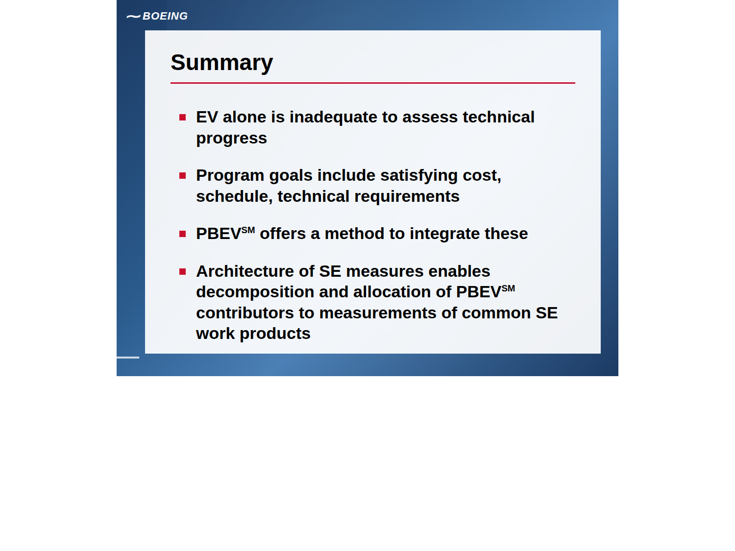∼BOEING
Summary
EV alone is inadequate to assess technical progress
Program goals include satisfying cost, schedule, technical requirements
PBEVSM offers a method to integrate these
Architecture of SE measures enables decomposition and allocation of PBEVSM contributors to measurements of common SE work products